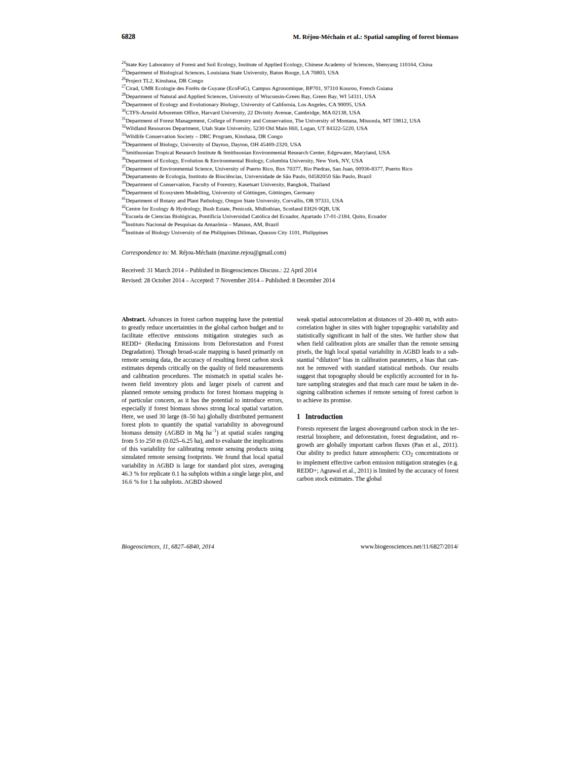6828
M. Réjou-Méchain et al.: Spatial sampling of forest biomass
24State Key Laboratory of Forest and Soil Ecology, Institute of Applied Ecology, Chinese Academy of Sciences, Shenyang 110164, China
25Department of Biological Sciences, Louisiana State University, Baton Rouge, LA 70803, USA
26Project TL2, Kinshasa, DR Congo
27Cirad, UMR Ecologie des Forêts de Guyane (EcoFoG), Campus Agronomique, BP701, 97310 Kourou, French Guiana
28Department of Natural and Applied Sciences, University of Wisconsin-Green Bay, Green Bay, WI 54311, USA
29Department of Ecology and Evolutionary Biology, University of California, Los Angeles, CA 90095, USA
30CTFS-Arnold Arboretum Office, Harvard University, 22 Divinity Avenue, Cambridge, MA 02138, USA
31Department of Forest Management, College of Forestry and Conservation, The University of Montana, Missoula, MT 59812, USA
32Wildland Resources Department, Utah State University, 5230 Old Main Hill, Logan, UT 84322-5220, USA
33Wildlife Conservation Society – DRC Program, Kinshasa, DR Congo
34Department of Biology, University of Dayton, Dayton, OH 45469-2320, USA
35Smithsonian Tropical Research Institute & Smithsonian Environmental Research Center, Edgewater, Maryland, USA
36Department of Ecology, Evolution & Environmental Biology, Columbia University, New York, NY, USA
37Department of Environmental Science, University of Puerto Rico, Box 70377, Rio Piedras, San Juan, 00936-8377, Puerto Rico
38Departamento de Ecologia, Instituto de Biociências, Universidade de São Paulo, 04582050 São Paulo, Brazil
39Department of Conservation, Faculty of Forestry, Kasetsart University, Bangkok, Thailand
40Department of Ecosystem Modelling, University of Göttingen, Göttingen, Germany
41Department of Botany and Plant Pathology, Oregon State University, Corvallis, OR 97331, USA
42Centre for Ecology & Hydrology, Bush Estate, Penicuik, Midlothian, Scotland EH26 0QB, UK
43Escuela de Ciencias Biológicas, Pontificia Universidad Católica del Ecuador, Apartado 17-01-2184, Quito, Ecuador
44Instituto Nacional de Pesquisas da Amazônia – Manaus, AM, Brazil
45Institute of Biology University of the Philippines Diliman, Quezon City 1101, Philippines
Correspondence to: M. Réjou-Méchain (maxime.rejou@gmail.com)
Received: 31 March 2014 – Published in Biogeosciences Discuss.: 22 April 2014
Revised: 28 October 2014 – Accepted: 7 November 2014 – Published: 8 December 2014
Abstract. Advances in forest carbon mapping have the potential to greatly reduce uncertainties in the global carbon budget and to facilitate effective emissions mitigation strategies such as REDD+ (Reducing Emissions from Deforestation and Forest Degradation). Though broad-scale mapping is based primarily on remote sensing data, the accuracy of resulting forest carbon stock estimates depends critically on the quality of field measurements and calibration procedures. The mismatch in spatial scales between field inventory plots and larger pixels of current and planned remote sensing products for forest biomass mapping is of particular concern, as it has the potential to introduce errors, especially if forest biomass shows strong local spatial variation. Here, we used 30 large (8–50 ha) globally distributed permanent forest plots to quantify the spatial variability in aboveground biomass density (AGBD in Mg ha−1) at spatial scales ranging from 5 to 250 m (0.025–6.25 ha), and to evaluate the implications of this variability for calibrating remote sensing products using simulated remote sensing footprints. We found that local spatial variability in AGBD is large for standard plot sizes, averaging 46.3 % for replicate 0.1 ha subplots within a single large plot, and 16.6 % for 1 ha subplots. AGBD showed
weak spatial autocorrelation at distances of 20–400 m, with autocorrelation higher in sites with higher topographic variability and statistically significant in half of the sites. We further show that when field calibration plots are smaller than the remote sensing pixels, the high local spatial variability in AGBD leads to a substantial “dilution” bias in calibration parameters, a bias that cannot be removed with standard statistical methods. Our results suggest that topography should be explicitly accounted for in future sampling strategies and that much care must be taken in designing calibration schemes if remote sensing of forest carbon is to achieve its promise.
1 Introduction
Forests represent the largest aboveground carbon stock in the terrestrial biosphere, and deforestation, forest degradation, and regrowth are globally important carbon fluxes (Pan et al., 2011). Our ability to predict future atmospheric CO2 concentrations or to implement effective carbon emission mitigation strategies (e.g. REDD+; Agrawal et al., 2011) is limited by the accuracy of forest carbon stock estimates. The global
Biogeosciences, 11, 6827–6840, 2014
www.biogeosciences.net/11/6827/2014/